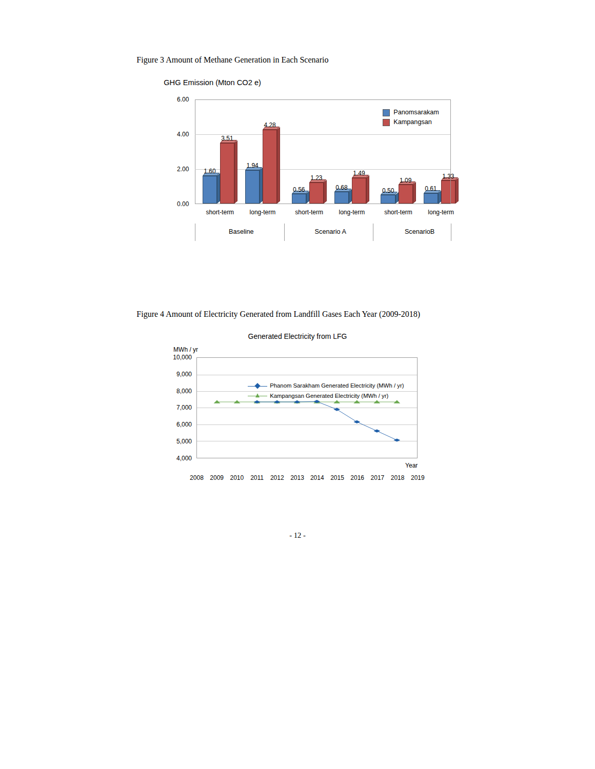Figure 3 Amount of Methane Generation in Each Scenario
GHG Emission (Mton CO2 e)
6.00 4.00 2.00 0.00
1.60
3.51
1.94
4.28
0.56
1.23
0.68
1.49
0.50
1.09
0.61
1.33
Panomsarakam
Kampangsan
short-term long-term short-term long-term short-term long-term
Baseline Scenario A ScenarioB
Figure 4 Amount of Electricity Generated from Landfill Gases Each Year (2009-2018)
Generated Electricity from LFG
MWh / yr
10,000 9,000 8,000 7,000 6,000 5,000 4,000
Phanom Sarakham Generated Electricity (MWh / yr)
Kampangsan Generated Electricity (MWh / yr)
Year
2008 2009 2010 2011 2012 2013 2014 2015 2016 2017 2018 2019
- 12 -